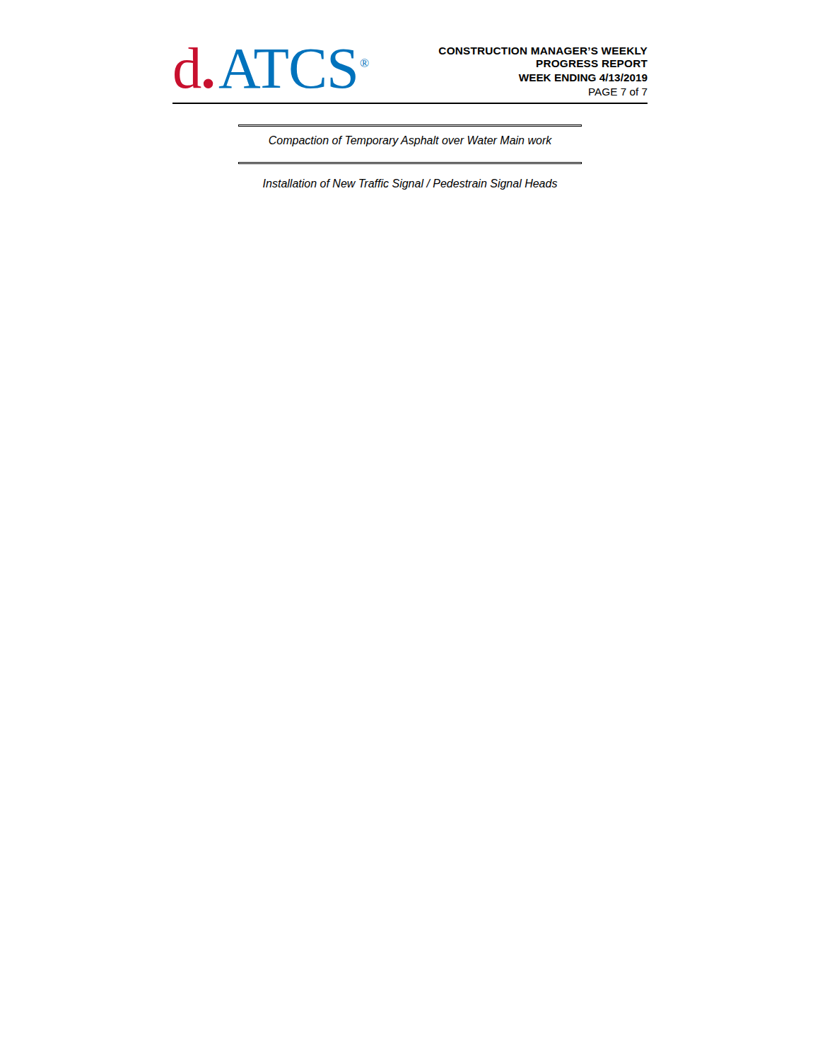d. ATCS®
CONSTRUCTION MANAGER’S WEEKLY PROGRESS REPORT
WEEK ENDING 4/13/2019
PAGE 7 of 7
Compaction of Temporary Asphalt over Water Main work
Installation of New Traffic Signal / Pedestrain Signal Heads